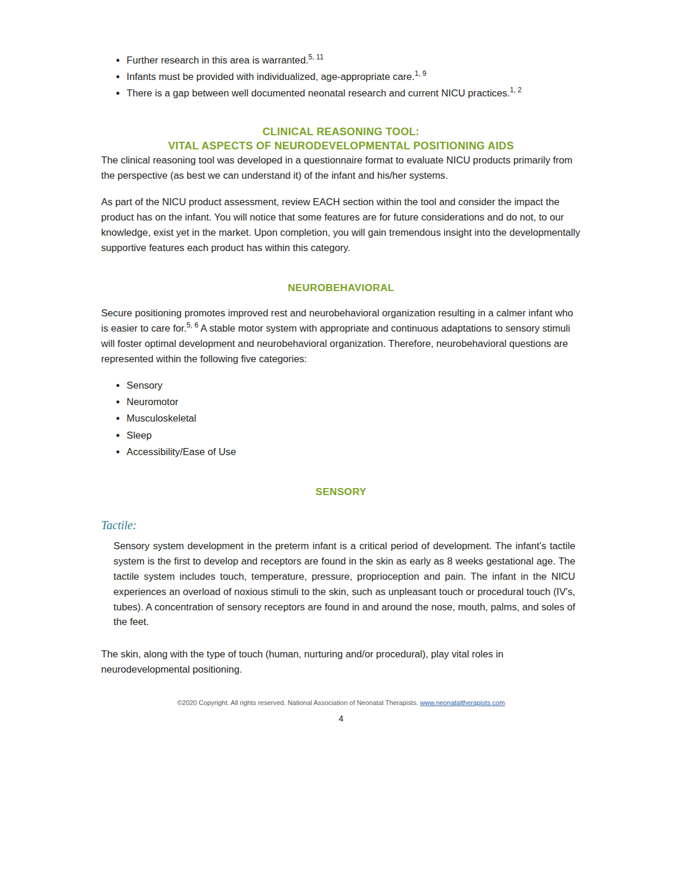Further research in this area is warranted.5, 11
Infants must be provided with individualized, age-appropriate care.1, 9
There is a gap between well documented neonatal research and current NICU practices.1, 2
Clinical Reasoning Tool:
Vital Aspects of Neurodevelopmental Positioning Aids
The clinical reasoning tool was developed in a questionnaire format to evaluate NICU products primarily from the perspective (as best we can understand it) of the infant and his/her systems.
As part of the NICU product assessment, review EACH section within the tool and consider the impact the product has on the infant. You will notice that some features are for future considerations and do not, to our knowledge, exist yet in the market. Upon completion, you will gain tremendous insight into the developmentally supportive features each product has within this category.
Neurobehavioral
Secure positioning promotes improved rest and neurobehavioral organization resulting in a calmer infant who is easier to care for.5, 6 A stable motor system with appropriate and continuous adaptations to sensory stimuli will foster optimal development and neurobehavioral organization. Therefore, neurobehavioral questions are represented within the following five categories:
Sensory
Neuromotor
Musculoskeletal
Sleep
Accessibility/Ease of Use
Sensory
Tactile:
Sensory system development in the preterm infant is a critical period of development. The infant's tactile system is the first to develop and receptors are found in the skin as early as 8 weeks gestational age. The tactile system includes touch, temperature, pressure, proprioception and pain. The infant in the NICU experiences an overload of noxious stimuli to the skin, such as unpleasant touch or procedural touch (IV's, tubes). A concentration of sensory receptors are found in and around the nose, mouth, palms, and soles of the feet.
The skin, along with the type of touch (human, nurturing and/or procedural), play vital roles in neurodevelopmental positioning.
©2020 Copyright. All rights reserved. National Association of Neonatal Therapists. www.neonataltherapists.com
4